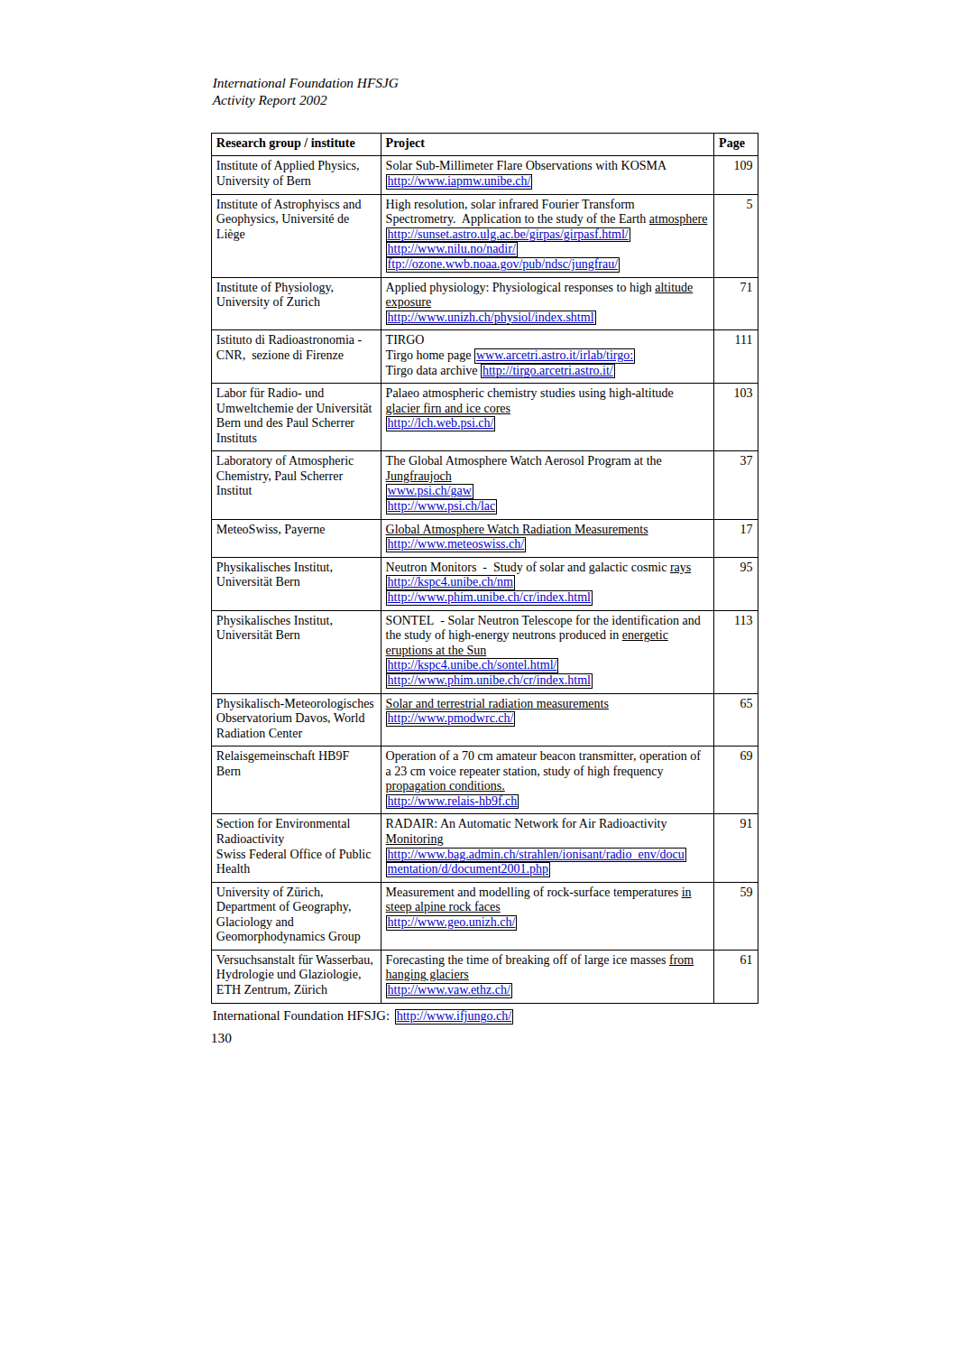International Foundation HFSJG
Activity Report 2002
| Research group / institute | Project | Page |
| --- | --- | --- |
| Institute of Applied Physics, University of Bern | Solar Sub-Millimeter Flare Observations with KOSMA http://www.iapmw.unibe.ch/ | 109 |
| Institute of Astrophyiscs and Geophysics, Université de Liège | High resolution, solar infrared Fourier Transform Spectrometry. Application to the study of the Earth atmosphere http://sunset.astro.ulg.ac.be/girpas/girpasf.html/ http://www.nilu.no/nadir/ ftp://ozone.wwb.noaa.gov/pub/ndsc/jungfrau/ | 5 |
| Institute of Physiology, University of Zurich | Applied physiology: Physiological responses to high altitude exposure http://www.unizh.ch/physiol/index.shtml | 71 |
| Istituto di Radioastronomia - CNR, sezione di Firenze | TIRGO Tirgo home page www.arcetri.astro.it/irlab/tirgo: Tirgo data archive http://tirgo.arcetri.astro.it/ | 111 |
| Labor für Radio- und Umweltchemie der Universität Bern und des Paul Scherrer Instituts | Palaeo atmospheric chemistry studies using high-altitude glacier firn and ice cores http://lch.web.psi.ch/ | 103 |
| Laboratory of Atmospheric Chemistry, Paul Scherrer Institut | The Global Atmosphere Watch Aerosol Program at the Jungfraujoch www.psi.ch/gaw http://www.psi.ch/lac | 37 |
| MeteoSwiss, Payerne | Global Atmosphere Watch Radiation Measurements http://www.meteoswiss.ch/ | 17 |
| Physikalisches Institut, Universität Bern | Neutron Monitors - Study of solar and galactic cosmic rays http://kspc4.unibe.ch/nm http://www.phim.unibe.ch/cr/index.html | 95 |
| Physikalisches Institut, Universität Bern | SONTEL - Solar Neutron Telescope for the identification and the study of high-energy neutrons produced in energetic eruptions at the Sun http://kspc4.unibe.ch/sontel.html/ http://www.phim.unibe.ch/cr/index.html | 113 |
| Physikalisch-Meteorologisches Observatorium Davos, World Radiation Center | Solar and terrestrial radiation measurements http://www.pmodwrc.ch/ | 65 |
| Relaisgemeinschaft HB9F Bern | Operation of a 70 cm amateur beacon transmitter, operation of a 23 cm voice repeater station, study of high frequency propagation conditions. http://www.relais-hb9f.ch | 69 |
| Section for Environmental Radioactivity Swiss Federal Office of Public Health | RADAIR: An Automatic Network for Air Radioactivity Monitoring http://www.bag.admin.ch/strahlen/ionisant/radio_env/docu mentation/d/document2001.php | 91 |
| University of Zürich, Department of Geography, Glaciology and Geomorphodynamics Group | Measurement and modelling of rock-surface temperatures in steep alpine rock faces http://www.geo.unizh.ch/ | 59 |
| Versuchsanstalt für Wasserbau, Hydrologie und Glaziologie, ETH Zentrum, Zürich | Forecasting the time of breaking off of large ice masses from hanging glaciers http://www.vaw.ethz.ch/ | 61 |
International Foundation HFSJG: http://www.ifjungo.ch/
130